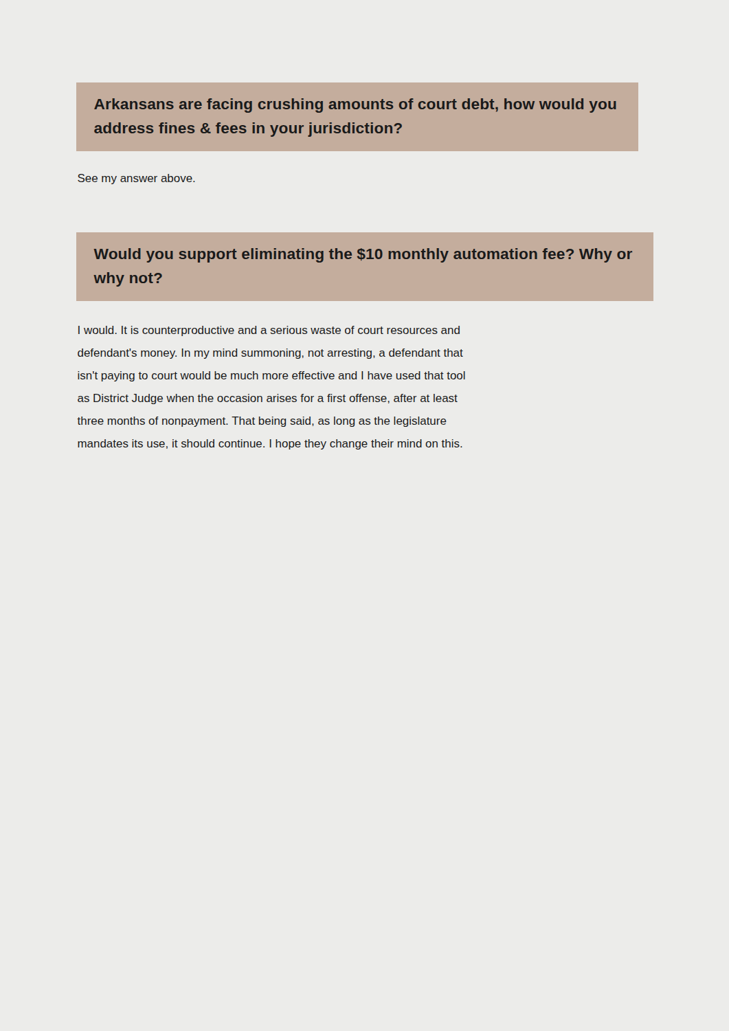Arkansans are facing crushing amounts of court debt, how would you address fines & fees in your jurisdiction?
See my answer above.
Would you support eliminating the $10 monthly automation fee? Why or why not?
I would. It is counterproductive and a serious waste of court resources and defendant's money. In my mind summoning, not arresting, a defendant that isn't paying to court would be much more effective and I have used that tool as District Judge when the occasion arises for a first offense, after at least three months of nonpayment. That being said, as long as the legislature mandates its use, it should continue. I hope they change their mind on this.